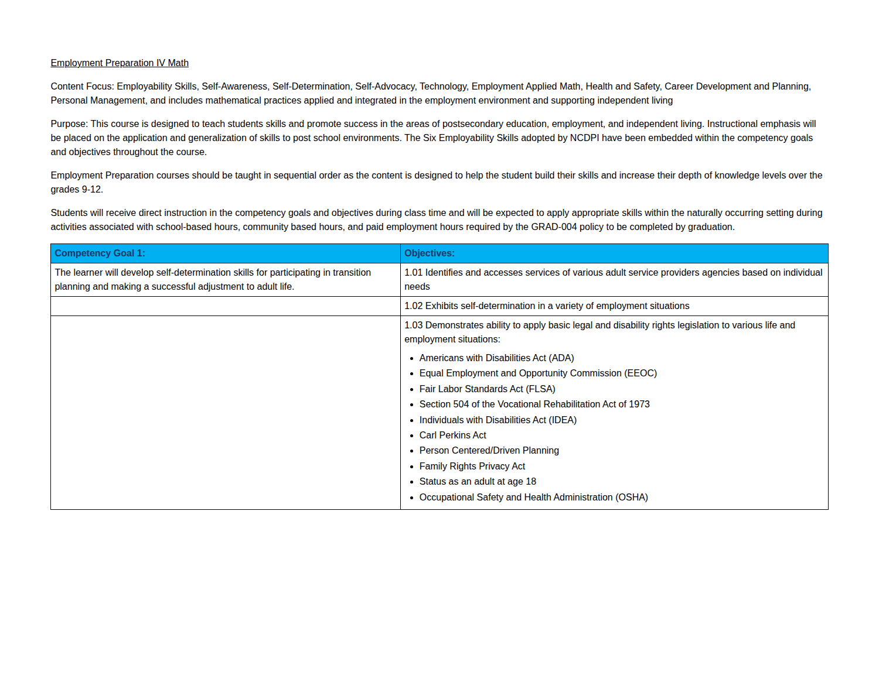Employment Preparation IV Math
Content Focus: Employability Skills, Self-Awareness, Self-Determination, Self-Advocacy, Technology, Employment Applied Math, Health and Safety, Career Development and Planning, Personal Management, and includes mathematical practices applied and integrated in the employment environment and supporting independent living
Purpose: This course is designed to teach students skills and promote success in the areas of postsecondary education, employment, and independent living. Instructional emphasis will be placed on the application and generalization of skills to post school environments. The Six Employability Skills adopted by NCDPI have been embedded within the competency goals and objectives throughout the course.
Employment Preparation courses should be taught in sequential order as the content is designed to help the student build their skills and increase their depth of knowledge levels over the grades 9-12.
Students will receive direct instruction in the competency goals and objectives during class time and will be expected to apply appropriate skills within the naturally occurring setting during activities associated with school-based hours, community based hours, and paid employment hours required by the GRAD-004 policy to be completed by graduation.
| Competency Goal 1: | Objectives: |
| --- | --- |
| The learner will develop self-determination skills for participating in transition planning and making a successful adjustment to adult life. | 1.01 Identifies and accesses services of various adult service providers agencies based on individual needs |
| | 1.02 Exhibits self-determination in a variety of employment situations |
| | 1.03 Demonstrates ability to apply basic legal and disability rights legislation to various life and employment situations: Americans with Disabilities Act (ADA) Equal Employment and Opportunity Commission (EEOC) Fair Labor Standards Act (FLSA) Section 504 of the Vocational Rehabilitation Act of 1973 Individuals with Disabilities Act (IDEA) Carl Perkins Act Person Centered/Driven Planning Family Rights Privacy Act Status as an adult at age 18 Occupational Safety and Health Administration (OSHA) |